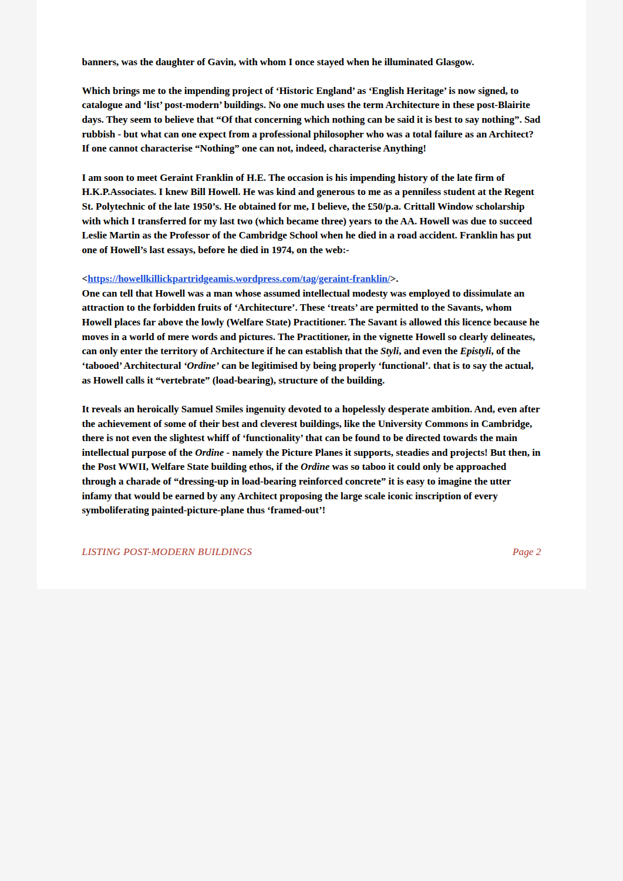banners, was the daughter of Gavin, with whom I once stayed when he illuminated Glasgow.
Which brings me to the impending project of ‘Historic England’ as ‘English Heritage’ is now signed, to catalogue and ‘list’ post-modern’ buildings. No one much uses the term Architecture in these post-Blairite days. They seem to believe that “Of that concerning which nothing can be said it is best to say nothing”. Sad rubbish - but what can one expect from a professional philosopher who was a total failure as an Architect? If one cannot characterise “Nothing” one can not, indeed, characterise Anything!
I am soon to meet Geraint Franklin of H.E. The occasion is his impending history of the late firm of H.K.P.Associates. I knew Bill Howell. He was kind and generous to me as a penniless student at the Regent St. Polytechnic of the late 1950’s. He obtained for me, I believe, the £50/p.a. Crittall Window scholarship with which I transferred for my last two (which became three) years to the AA. Howell was due to succeed Leslie Martin as the Professor of the Cambridge School when he died in a road accident. Franklin has put one of Howell’s last essays, before he died in 1974, on the web:-
<https://howellkillickpartridgeamis.wordpress.com/tag/geraint-franklin/>.
One can tell that Howell was a man whose assumed intellectual modesty was employed to dissimulate an attraction to the forbidden fruits of ‘Architecture’. These ‘treats’ are permitted to the Savants, whom Howell places far above the lowly (Welfare State) Practitioner. The Savant is allowed this licence because he moves in a world of mere words and pictures. The Practitioner, in the vignette Howell so clearly delineates, can only enter the territory of Architecture if he can establish that the Styli, and even the Epistyli, of the ‘tabooed’ Architectural ‘Ordine’ can be legitimised by being properly ‘functional’. that is to say the actual, as Howell calls it “vertebrate” (load-bearing), structure of the building.
It reveals an heroically Samuel Smiles ingenuity devoted to a hopelessly desperate ambition. And, even after the achievement of some of their best and cleverest buildings, like the University Commons in Cambridge, there is not even the slightest whiff of ‘functionality’ that can be found to be directed towards the main intellectual purpose of the Ordine - namely the Picture Planes it supports, steadies and projects! But then, in the Post WWII, Welfare State building ethos, if the Ordine was so taboo it could only be approached through a charade of “dressing-up in load-bearing reinforced concrete” it is easy to imagine the utter infamy that would be earned by any Architect proposing the large scale iconic inscription of every symboliferating painted-picture-plane thus ‘framed-out’!
LISTING POST-MODERN BUILDINGS Page 2